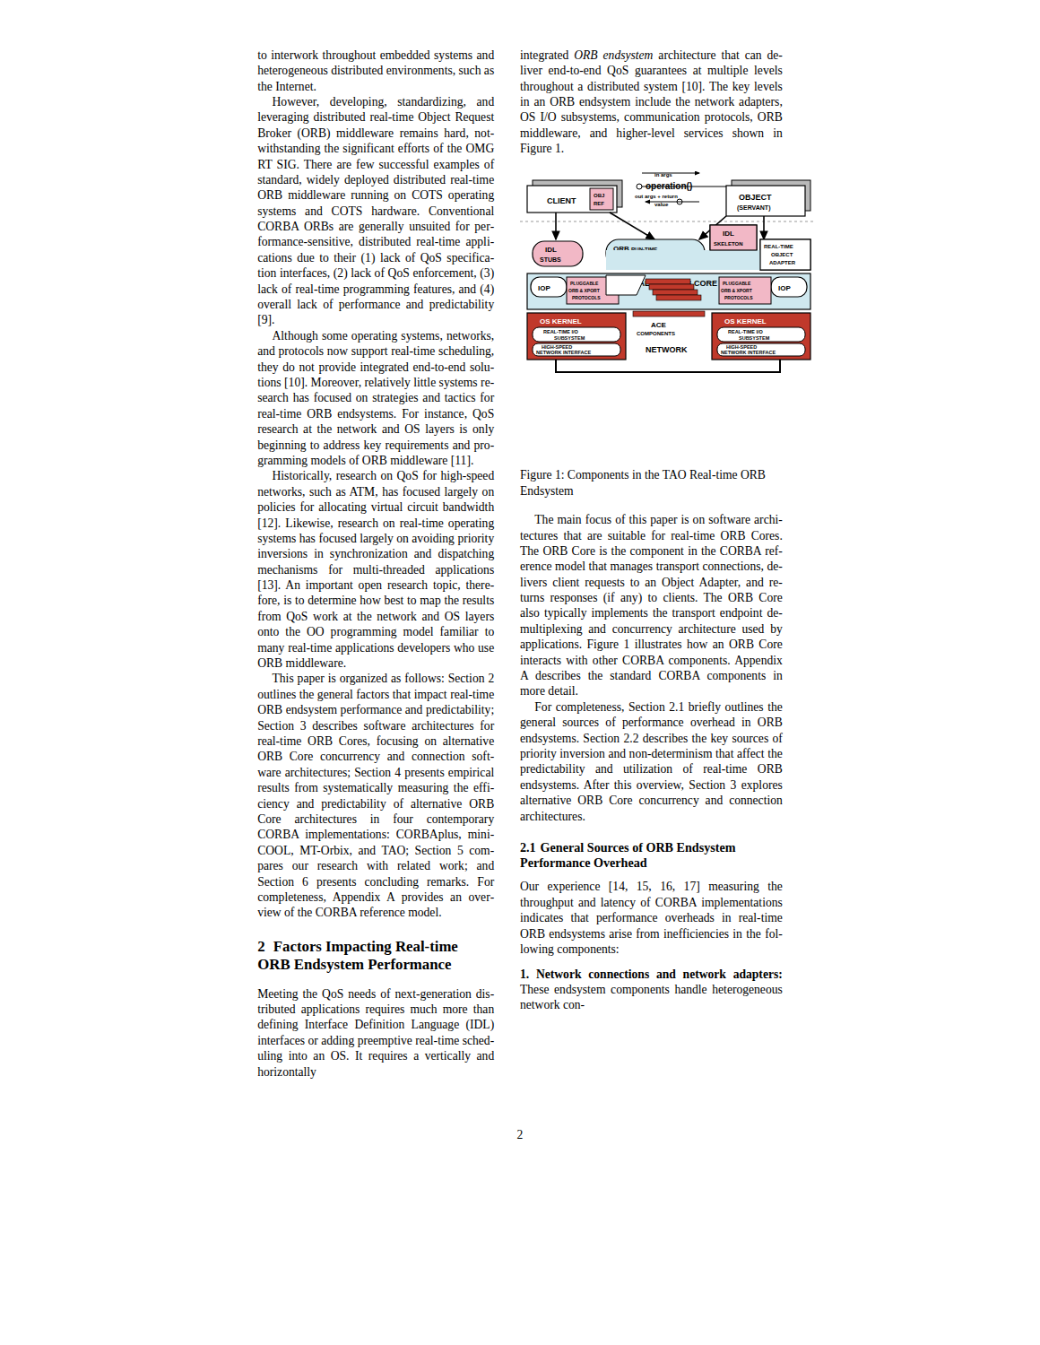to interwork throughout embedded systems and heterogeneous distributed environments, such as the Internet.
However, developing, standardizing, and leveraging distributed real-time Object Request Broker (ORB) middleware remains hard, notwithstanding the significant efforts of the OMG RT SIG. There are few successful examples of standard, widely deployed distributed real-time ORB middleware running on COTS operating systems and COTS hardware. Conventional CORBA ORBs are generally unsuited for performance-sensitive, distributed real-time applications due to their (1) lack of QoS specification interfaces, (2) lack of QoS enforcement, (3) lack of real-time programming features, and (4) overall lack of performance and predictability [9].
Although some operating systems, networks, and protocols now support real-time scheduling, they do not provide integrated end-to-end solutions [10]. Moreover, relatively little systems research has focused on strategies and tactics for real-time ORB endsystems. For instance, QoS research at the network and OS layers is only beginning to address key requirements and programming models of ORB middleware [11].
Historically, research on QoS for high-speed networks, such as ATM, has focused largely on policies for allocating virtual circuit bandwidth [12]. Likewise, research on real-time operating systems has focused largely on avoiding priority inversions in synchronization and dispatching mechanisms for multi-threaded applications [13]. An important open research topic, therefore, is to determine how best to map the results from QoS work at the network and OS layers onto the OO programming model familiar to many real-time applications developers who use ORB middleware.
This paper is organized as follows: Section 2 outlines the general factors that impact real-time ORB endsystem performance and predictability; Section 3 describes software architectures for real-time ORB Cores, focusing on alternative ORB Core concurrency and connection software architectures; Section 4 presents empirical results from systematically measuring the efficiency and predictability of alternative ORB Core architectures in four contemporary CORBA implementations: CORBAplus, miniCOOL, MT-Orbix, and TAO; Section 5 compares our research with related work; and Section 6 presents concluding remarks. For completeness, Appendix A provides an overview of the CORBA reference model.
2 Factors Impacting Real-time ORB Endsystem Performance
Meeting the QoS needs of next-generation distributed applications requires much more than defining Interface Definition Language (IDL) interfaces or adding preemptive real-time scheduling into an OS. It requires a vertically and horizontally
integrated ORB endsystem architecture that can deliver end-to-end QoS guarantees at multiple levels throughout a distributed system [10]. The key levels in an ORB endsystem include the network adapters, OS I/O subsystems, communication protocols, ORB middleware, and higher-level services shown in Figure 1.
CLIENT OBJ REF OBJECT (SERVANT) in args operation() out args + return value IDL STUBS ORB RUN-TIME SCHEDULER IDL SKELETON REAL-TIME OBJECT ADAPTER IDL SKELETON REAL-TIME OBJECT ADAPTER REAL-TIME ORB CORE IOP PLUGGABLE ORB & XPORT PROTOCOLS IOP PLUGGABLE ORB & XPORT PROTOCOLS OS KERNEL REAL-TIME I/O SUBSYSTEM HIGH-SPEED NETWORK INTERFACE OS KERNEL REAL-TIME I/O SUBSYSTEM HIGH-SPEED NETWORK INTERFACE ACE COMPONENTS NETWORK
Figure 1: Components in the TAO Real-time ORB Endsystem
The main focus of this paper is on software architectures that are suitable for real-time ORB Cores. The ORB Core is the component in the CORBA reference model that manages transport connections, delivers client requests to an Object Adapter, and returns responses (if any) to clients. The ORB Core also typically implements the transport endpoint demultiplexing and concurrency architecture used by applications. Figure 1 illustrates how an ORB Core interacts with other CORBA components. Appendix A describes the standard CORBA components in more detail.
For completeness, Section 2.1 briefly outlines the general sources of performance overhead in ORB endsystems. Section 2.2 describes the key sources of priority inversion and non-determinism that affect the predictability and utilization of real-time ORB endsystems. After this overview, Section 3 explores alternative ORB Core concurrency and connection architectures.
2.1 General Sources of ORB Endsystem Performance Overhead
Our experience [14, 15, 16, 17] measuring the throughput and latency of CORBA implementations indicates that performance overheads in real-time ORB endsystems arise from inefficiencies in the following components:
1. Network connections and network adapters: These endsystem components handle heterogeneous network con-
2